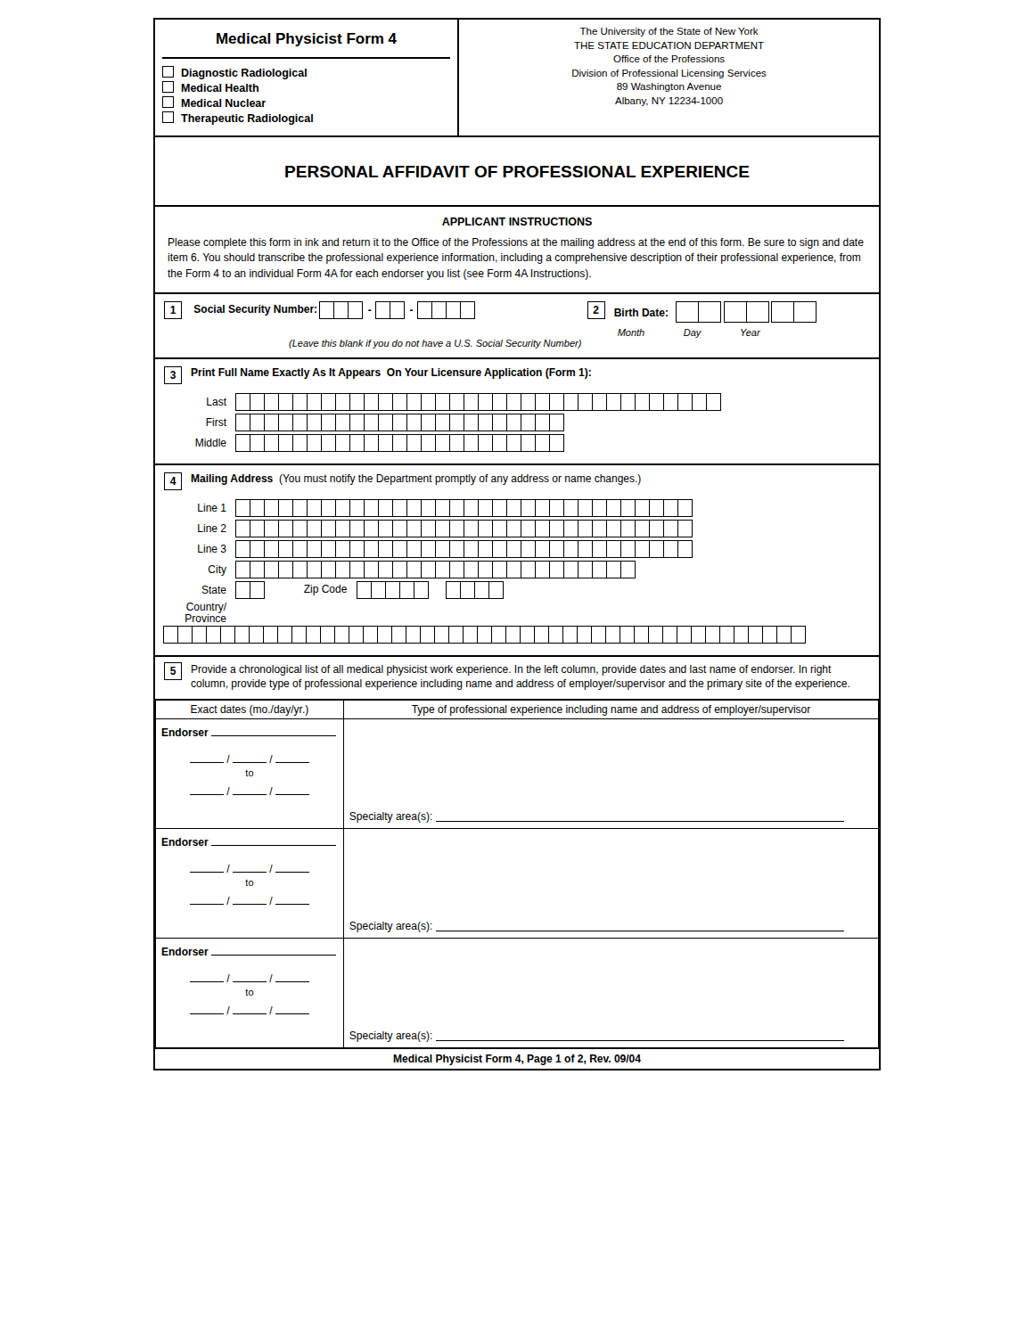Medical Physicist Form 4
Diagnostic Radiological
Medical Health
Medical Nuclear
Therapeutic Radiological
The University of the State of New York
THE STATE EDUCATION DEPARTMENT
Office of the Professions
Division of Professional Licensing Services
89 Washington Avenue
Albany, NY 12234-1000
PERSONAL AFFIDAVIT OF PROFESSIONAL EXPERIENCE
APPLICANT INSTRUCTIONS
Please complete this form in ink and return it to the Office of the Professions at the mailing address at the end of this form. Be sure to sign and date item 6. You should transcribe the professional experience information, including a comprehensive description of their professional experience, from the Form 4 to an individual Form 4A for each endorser you list (see Form 4A Instructions).
1 Social Security Number: - -
2
Birth Date:
Month Day Year
(Leave this blank if you do not have a U.S. Social Security Number)
3 Print Full Name Exactly As It Appears On Your Licensure Application (Form 1):
Last
First
Middle
4 Mailing Address (You must notify the Department promptly of any address or name changes.)
Line 1
Line 2
Line 3
City
State Zip Code
Country/
Province
5
Provide a chronological list of all medical physicist work experience. In the left column, provide dates and last name of endorser. In right column, provide type of professional experience including name and address of employer/supervisor and the primary site of the experience.
| Exact dates (mo./day/yr.) | Type of professional experience including name and address of employer/supervisor |
| --- | --- |
| Endorser / / to / / | Specialty area(s): |
| Endorser / / to / / | Specialty area(s): |
| Endorser / / to / / | Specialty area(s): |
Medical Physicist Form 4, Page 1 of 2, Rev. 09/04